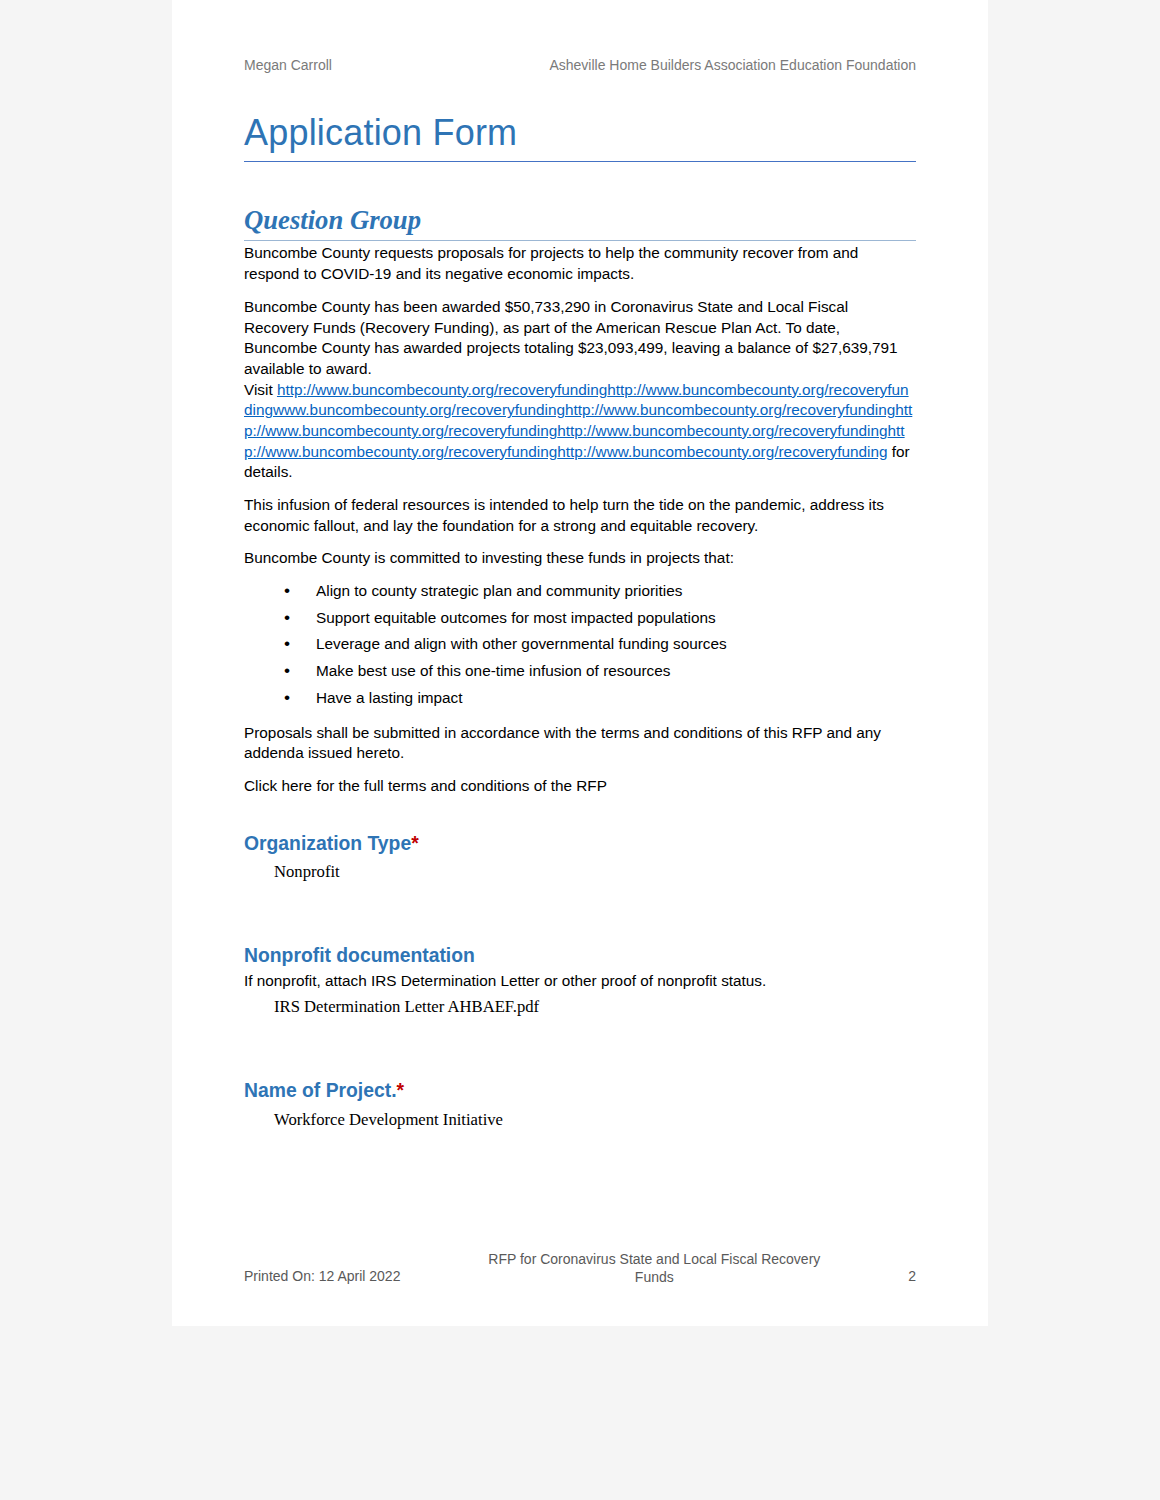Megan Carroll
Asheville Home Builders Association Education Foundation
Application Form
Question Group
Buncombe County requests proposals for projects to help the community recover from and respond to COVID-19 and its negative economic impacts.
Buncombe County has been awarded $50,733,290 in Coronavirus State and Local Fiscal Recovery Funds (Recovery Funding), as part of the American Rescue Plan Act. To date, Buncombe County has awarded projects totaling $23,093,499, leaving a balance of $27,639,791 available to award.
Visit http://www.buncombecounty.org/recoveryfunding http://www.buncombecounty.org/recoveryfunding www.buncombecounty.org/recoveryfunding http://www.buncombecounty.org/recoveryfunding http://www.buncombecounty.org/recoveryfunding http://www.buncombecounty.org/recoveryfunding http://www.buncombecounty.org/recoveryfunding http://www.buncombecounty.org/recoveryfunding for details.
This infusion of federal resources is intended to help turn the tide on the pandemic, address its economic fallout, and lay the foundation for a strong and equitable recovery.
Buncombe County is committed to investing these funds in projects that:
Align to county strategic plan and community priorities
Support equitable outcomes for most impacted populations
Leverage and align with other governmental funding sources
Make best use of this one-time infusion of resources
Have a lasting impact
Proposals shall be submitted in accordance with the terms and conditions of this RFP and any addenda issued hereto.
Click here for the full terms and conditions of the RFP
Organization Type*
Nonprofit
Nonprofit documentation
If nonprofit, attach IRS Determination Letter or other proof of nonprofit status.
IRS Determination Letter AHBAEF.pdf
Name of Project.*
Workforce Development Initiative
Printed On: 12 April 2022
RFP for Coronavirus State and Local Fiscal Recovery
Funds
2